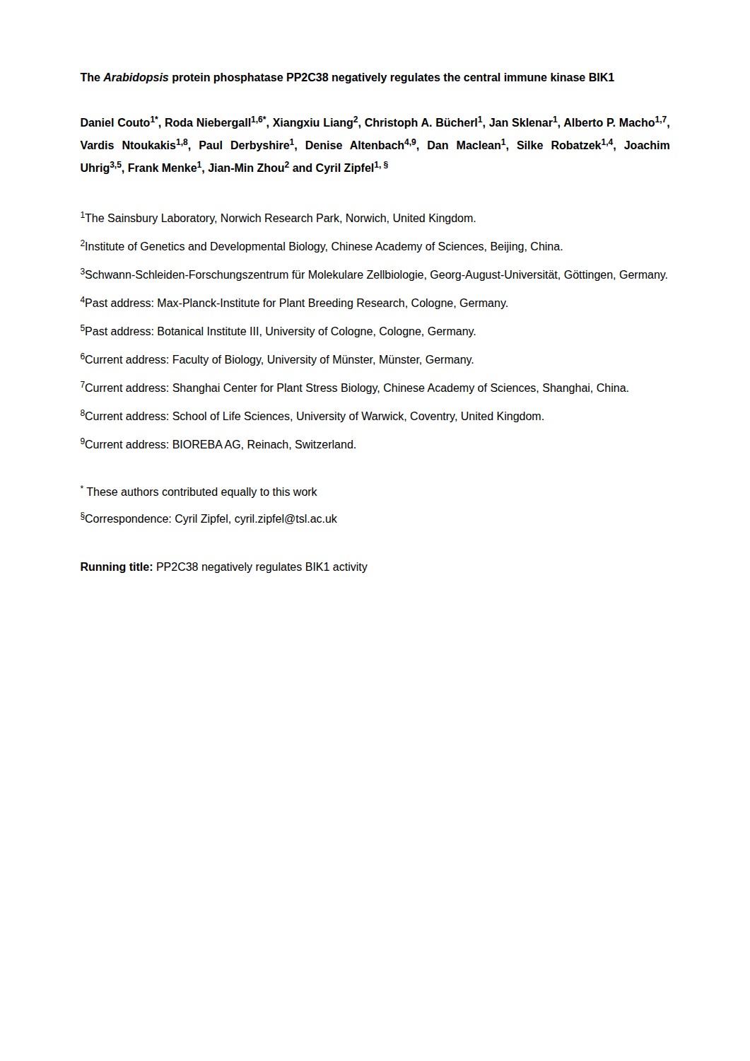The Arabidopsis protein phosphatase PP2C38 negatively regulates the central immune kinase BIK1
Daniel Couto1*, Roda Niebergall1,6*, Xiangxiu Liang2, Christoph A. Bücherl1, Jan Sklenar1, Alberto P. Macho1,7, Vardis Ntoukakis1,8, Paul Derbyshire1, Denise Altenbach4,9, Dan Maclean1, Silke Robatzek1,4, Joachim Uhrig3,5, Frank Menke1, Jian-Min Zhou2 and Cyril Zipfel1, §
1The Sainsbury Laboratory, Norwich Research Park, Norwich, United Kingdom.
2Institute of Genetics and Developmental Biology, Chinese Academy of Sciences, Beijing, China.
3Schwann-Schleiden-Forschungszentrum für Molekulare Zellbiologie, Georg-August-Universität, Göttingen, Germany.
4Past address: Max-Planck-Institute for Plant Breeding Research, Cologne, Germany.
5Past address: Botanical Institute III, University of Cologne, Cologne, Germany.
6Current address: Faculty of Biology, University of Münster, Münster, Germany.
7Current address: Shanghai Center for Plant Stress Biology, Chinese Academy of Sciences, Shanghai, China.
8Current address: School of Life Sciences, University of Warwick, Coventry, United Kingdom.
9Current address: BIOREBA AG, Reinach, Switzerland.
* These authors contributed equally to this work
§Correspondence: Cyril Zipfel, cyril.zipfel@tsl.ac.uk
Running title: PP2C38 negatively regulates BIK1 activity